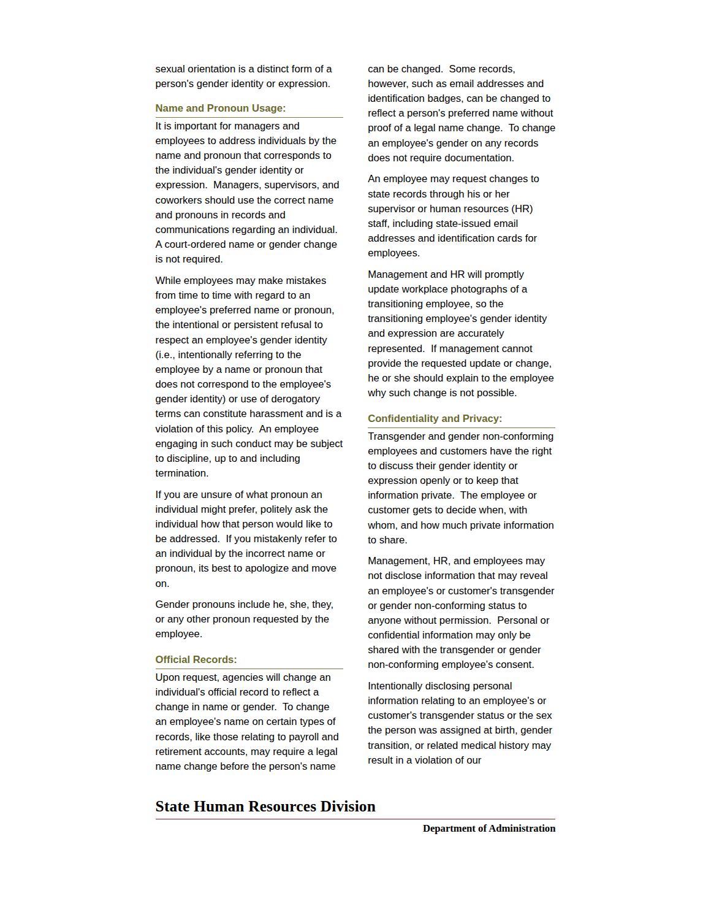sexual orientation is a distinct form of a person's gender identity or expression.
Name and Pronoun Usage:
It is important for managers and employees to address individuals by the name and pronoun that corresponds to the individual's gender identity or expression. Managers, supervisors, and coworkers should use the correct name and pronouns in records and communications regarding an individual. A court-ordered name or gender change is not required.
While employees may make mistakes from time to time with regard to an employee's preferred name or pronoun, the intentional or persistent refusal to respect an employee's gender identity (i.e., intentionally referring to the employee by a name or pronoun that does not correspond to the employee's gender identity) or use of derogatory terms can constitute harassment and is a violation of this policy. An employee engaging in such conduct may be subject to discipline, up to and including termination.
If you are unsure of what pronoun an individual might prefer, politely ask the individual how that person would like to be addressed. If you mistakenly refer to an individual by the incorrect name or pronoun, its best to apologize and move on.
Gender pronouns include he, she, they, or any other pronoun requested by the employee.
Official Records:
Upon request, agencies will change an individual's official record to reflect a change in name or gender. To change an employee's name on certain types of records, like those relating to payroll and retirement accounts, may require a legal name change before the person's name can be changed. Some records, however, such as email addresses and identification badges, can be changed to reflect a person's preferred name without proof of a legal name change. To change an employee's gender on any records does not require documentation.
An employee may request changes to state records through his or her supervisor or human resources (HR) staff, including state-issued email addresses and identification cards for employees.
Management and HR will promptly update workplace photographs of a transitioning employee, so the transitioning employee's gender identity and expression are accurately represented. If management cannot provide the requested update or change, he or she should explain to the employee why such change is not possible.
Confidentiality and Privacy:
Transgender and gender non-conforming employees and customers have the right to discuss their gender identity or expression openly or to keep that information private. The employee or customer gets to decide when, with whom, and how much private information to share.
Management, HR, and employees may not disclose information that may reveal an employee's or customer's transgender or gender non-conforming status to anyone without permission. Personal or confidential information may only be shared with the transgender or gender non-conforming employee's consent.
Intentionally disclosing personal information relating to an employee's or customer's transgender status or the sex the person was assigned at birth, gender transition, or related medical history may result in a violation of our
State Human Resources Division
Department of Administration